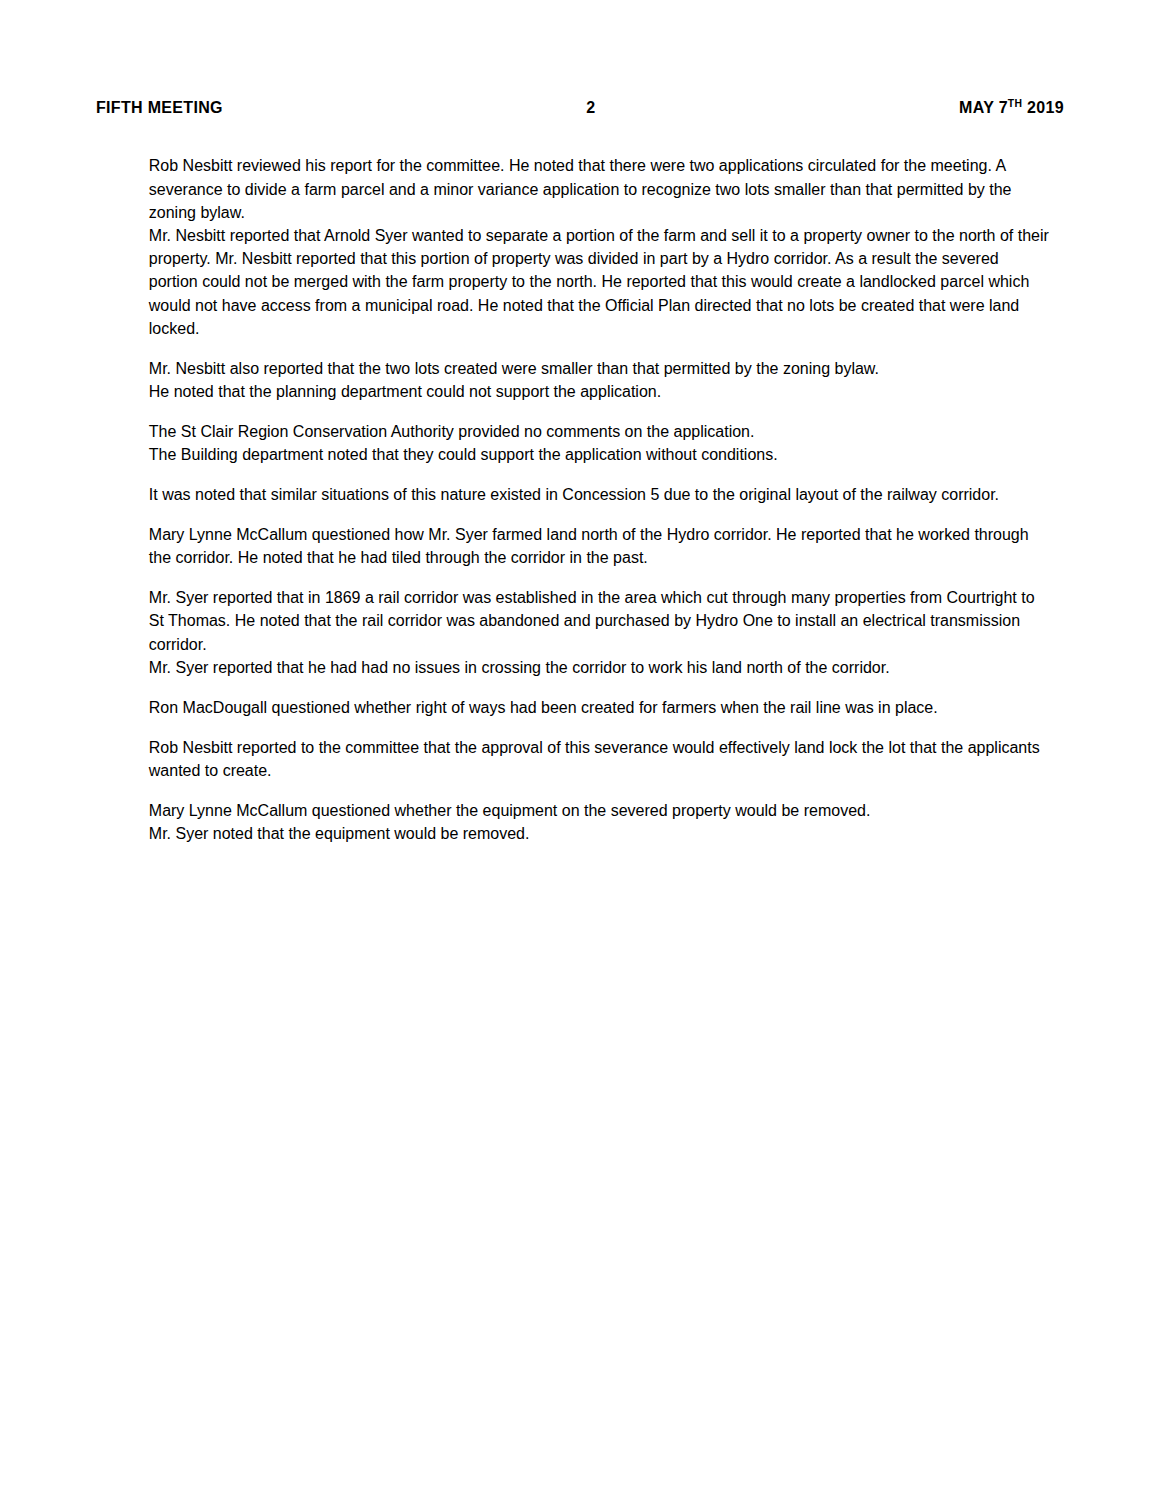FIFTH MEETING 2 MAY 7TH 2019
Rob Nesbitt reviewed his report for the committee. He noted that there were two applications circulated for the meeting. A severance to divide a farm parcel and a minor variance application to recognize two lots smaller than that permitted by the zoning bylaw.
Mr. Nesbitt reported that Arnold Syer wanted to separate a portion of the farm and sell it to a property owner to the north of their property. Mr. Nesbitt reported that this portion of property was divided in part by a Hydro corridor. As a result the severed portion could not be merged with the farm property to the north. He reported that this would create a landlocked parcel which would not have access from a municipal road. He noted that the Official Plan directed that no lots be created that were land locked.
Mr. Nesbitt also reported that the two lots created were smaller than that permitted by the zoning bylaw.
He noted that the planning department could not support the application.
The St Clair Region Conservation Authority provided no comments on the application.
The Building department noted that they could support the application without conditions.
It was noted that similar situations of this nature existed in Concession 5 due to the original layout of the railway corridor.
Mary Lynne McCallum questioned how Mr. Syer farmed land north of the Hydro corridor. He reported that he worked through the corridor. He noted that he had tiled through the corridor in the past.
Mr. Syer reported that in 1869 a rail corridor was established in the area which cut through many properties from Courtright to St Thomas. He noted that the rail corridor was abandoned and purchased by Hydro One to install an electrical transmission corridor.
Mr. Syer reported that he had had no issues in crossing the corridor to work his land north of the corridor.
Ron MacDougall questioned whether right of ways had been created for farmers when the rail line was in place.
Rob Nesbitt reported to the committee that the approval of this severance would effectively land lock the lot that the applicants wanted to create.
Mary Lynne McCallum questioned whether the equipment on the severed property would be removed.
Mr. Syer noted that the equipment would be removed.